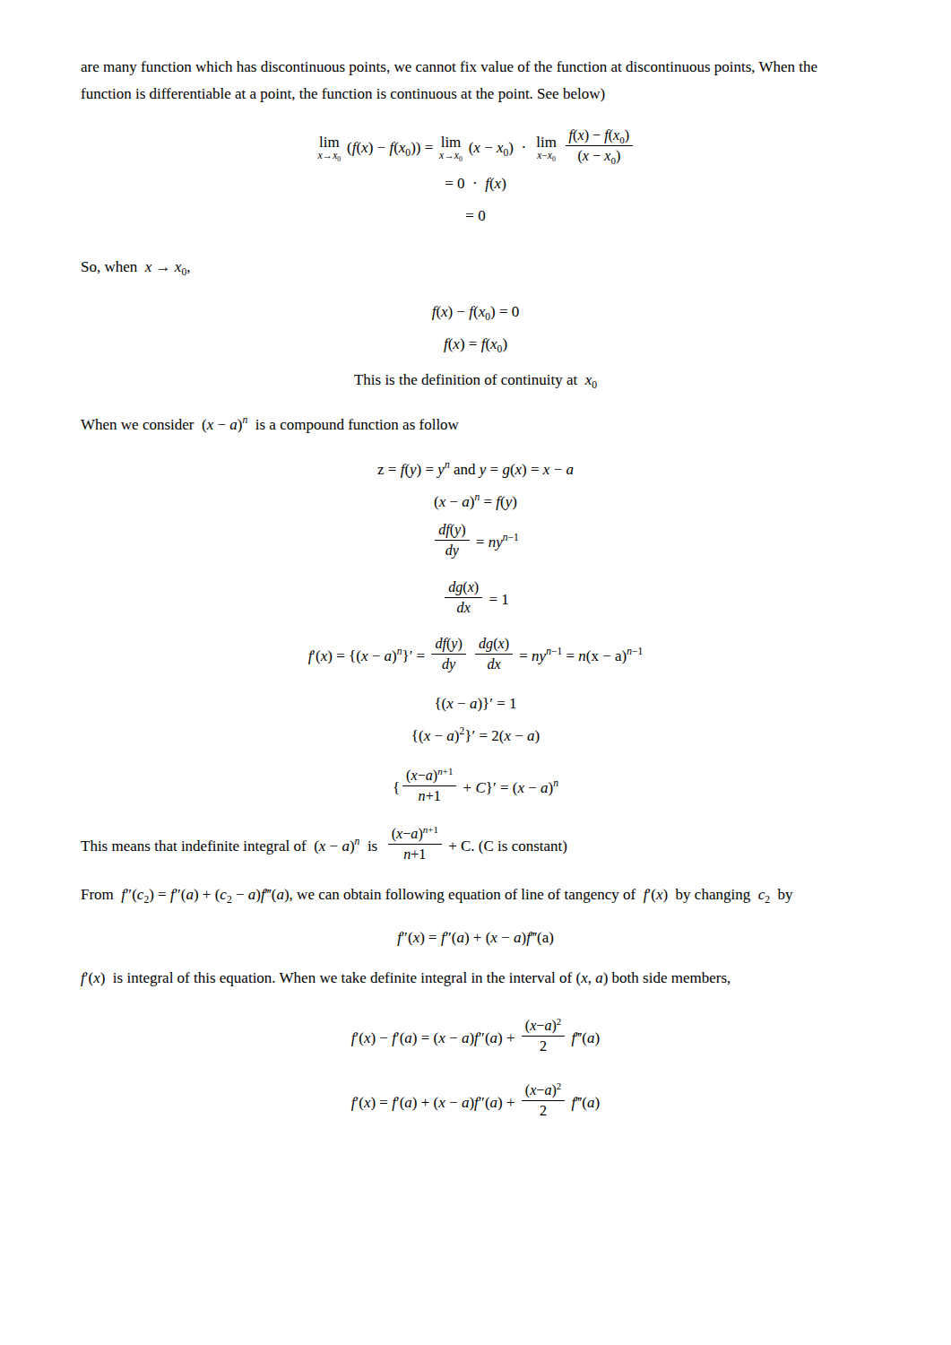are many function which has discontinuous points, we cannot fix value of the function at discontinuous points, When the function is differentiable at a point, the function is continuous at the point. See below)
lim x→x0 (f(x) − f(x0)) = lim x→x0 (x − x0) · lim x−x0 f(x) − f(x0)(x − x0)
= 0 · f(x)
= 0
So, when x → x0,
f(x) − f(x0) = 0
f(x) = f(x0)
This is the definition of continuity at x0
When we consider (x − a)n is a compound function as follow
z = f(y) = yn and y = g(x) = x − a
(x − a)n = f(y)
df(y) dy = nyn−1
dg(x) dx = 1
f′(x) = {(x − a)n}′ = df(y) dy dg(x) dx = nyn−1 = n(x − a)n−1
{(x − a)}′ = 1
{(x − a)2}′ = 2(x − a)
{(x−a)n+1 n+1 + C}′ = (x − a)n
This means that indefinite integral of (x − a)n is (x−a)n+1 n+1 + C. (C is constant)
From f″(c2) = f″(a) + (c2 − a)f‴(a), we can obtain following equation of line of tangency of f′(x) by changing c2 by
f″(x) = f″(a) + (x − a)f‴(a)
f′(x) is integral of this equation. When we take definite integral in the interval of (x, a) both side members,
f′(x) − f′(a) = (x − a)f″(a) + (x−a)22 f‴(a)
f′(x) = f′(a) + (x − a)f″(a) + (x−a)22 f‴(a)